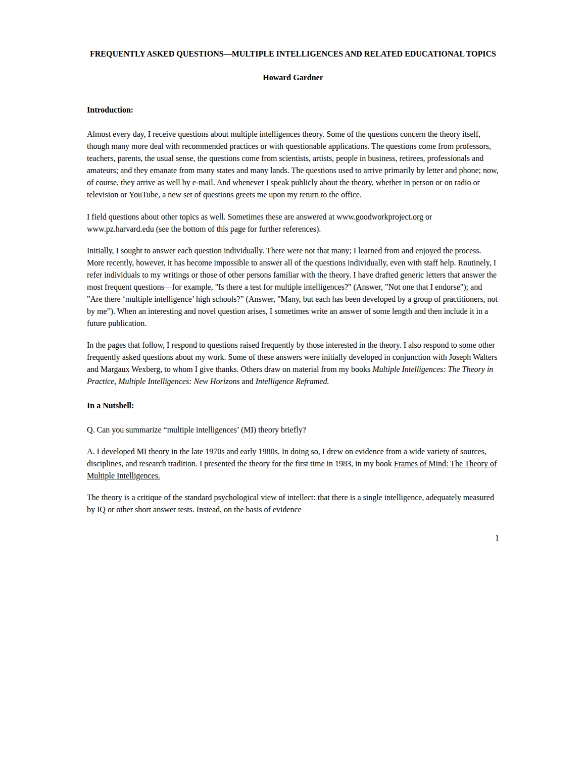Frequently Asked Questions—Multiple Intelligences and Related Educational Topics
Howard Gardner
Introduction:
Almost every day, I receive questions about multiple intelligences theory. Some of the questions concern the theory itself, though many more deal with recommended practices or with questionable applications. The questions come from professors, teachers, parents, the usual sense, the questions come from scientists, artists, people in business, retirees, professionals and amateurs; and they emanate from many states and many lands. The questions used to arrive primarily by letter and phone; now, of course, they arrive as well by e-mail. And whenever I speak publicly about the theory, whether in person or on radio or television or YouTube, a new set of questions greets me upon my return to the office.
I field questions about other topics as well. Sometimes these are answered at www.goodworkproject.org or www.pz.harvard.edu (see the bottom of this page for further references).
Initially, I sought to answer each question individually. There were not that many; I learned from and enjoyed the process. More recently, however, it has become impossible to answer all of the questions individually, even with staff help. Routinely, I refer individuals to my writings or those of other persons familiar with the theory. I have drafted generic letters that answer the most frequent questions—for example, "Is there a test for multiple intelligences?" (Answer, "Not one that I endorse"); and "Are there ‘multiple intelligence’ high schools?” (Answer, "Many, but each has been developed by a group of practitioners, not by me”). When an interesting and novel question arises, I sometimes write an answer of some length and then include it in a future publication.
In the pages that follow, I respond to questions raised frequently by those interested in the theory. I also respond to some other frequently asked questions about my work. Some of these answers were initially developed in conjunction with Joseph Walters and Margaux Wexberg, to whom I give thanks. Others draw on material from my books Multiple Intelligences: The Theory in Practice, Multiple Intelligences: New Horizons and Intelligence Reframed.
In a Nutshell:
Q. Can you summarize “multiple intelligences’ (MI) theory briefly?
A. I developed MI theory in the late 1970s and early 1980s. In doing so, I drew on evidence from a wide variety of sources, disciplines, and research tradition. I presented the theory for the first time in 1983, in my book Frames of Mind: The Theory of Multiple Intelligences.
The theory is a critique of the standard psychological view of intellect: that there is a single intelligence, adequately measured by IQ or other short answer tests. Instead, on the basis of evidence
1